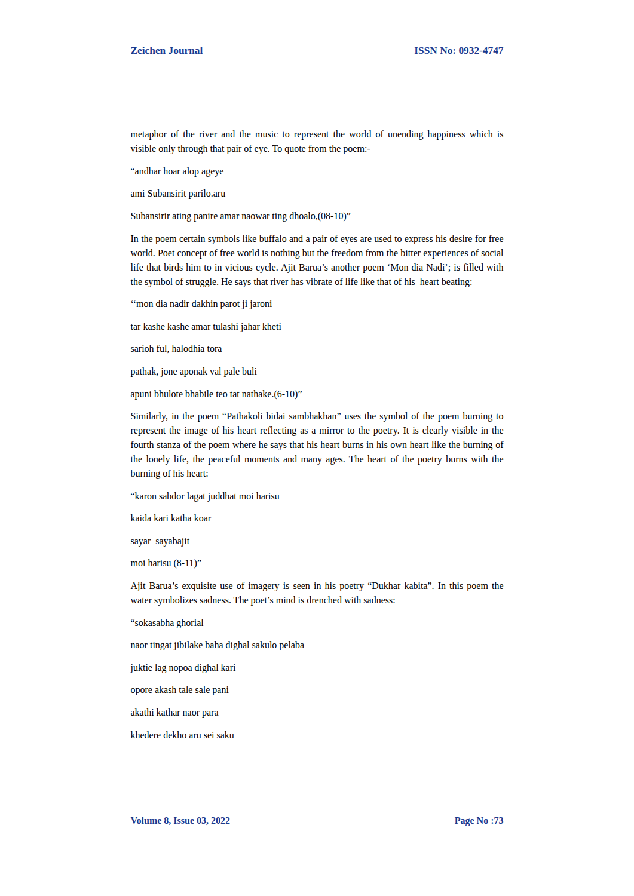Zeichen Journal ISSN No: 0932-4747
metaphor of the river and the music to represent the world of unending happiness which is visible only through that pair of eye. To quote from the poem:-
“andhar hoar alop ageye
ami Subansirit parilo.aru
Subansirir ating panire amar naowar ting dhoalo,(08-10)”
In the poem certain symbols like buffalo and a pair of eyes are used to express his desire for free world. Poet concept of free world is nothing but the freedom from the bitter experiences of social life that birds him to in vicious cycle. Ajit Barua’s another poem ‘Mon dia Nadi’; is filled with the symbol of struggle. He says that river has vibrate of life like that of his heart beating:
‘‘mon dia nadir dakhin parot ji jaroni
tar kashe kashe amar tulashi jahar kheti
sarioh ful, halodhia tora
pathak, jone aponak val pale buli
apuni bhulote bhabile teo tat nathake.(6-10)”
Similarly, in the poem “Pathakoli bidai sambhakhan” uses the symbol of the poem burning to represent the image of his heart reflecting as a mirror to the poetry. It is clearly visible in the fourth stanza of the poem where he says that his heart burns in his own heart like the burning of the lonely life, the peaceful moments and many ages. The heart of the poetry burns with the burning of his heart:
“karon sabdor lagat juddhat moi harisu
kaida kari katha koar
sayar sayabajit
moi harisu (8-11)”
Ajit Barua’s exquisite use of imagery is seen in his poetry “Dukhar kabita”. In this poem the water symbolizes sadness. The poet’s mind is drenched with sadness:
“sokasabha ghorial
naor tingat jibilake baha dighal sakulo pelaba
juktie lag nopoa dighal kari
opore akash tale sale pani
akathi kathar naor para
khedere dekho aru sei saku
Volume 8, Issue 03, 2022 Page No :73